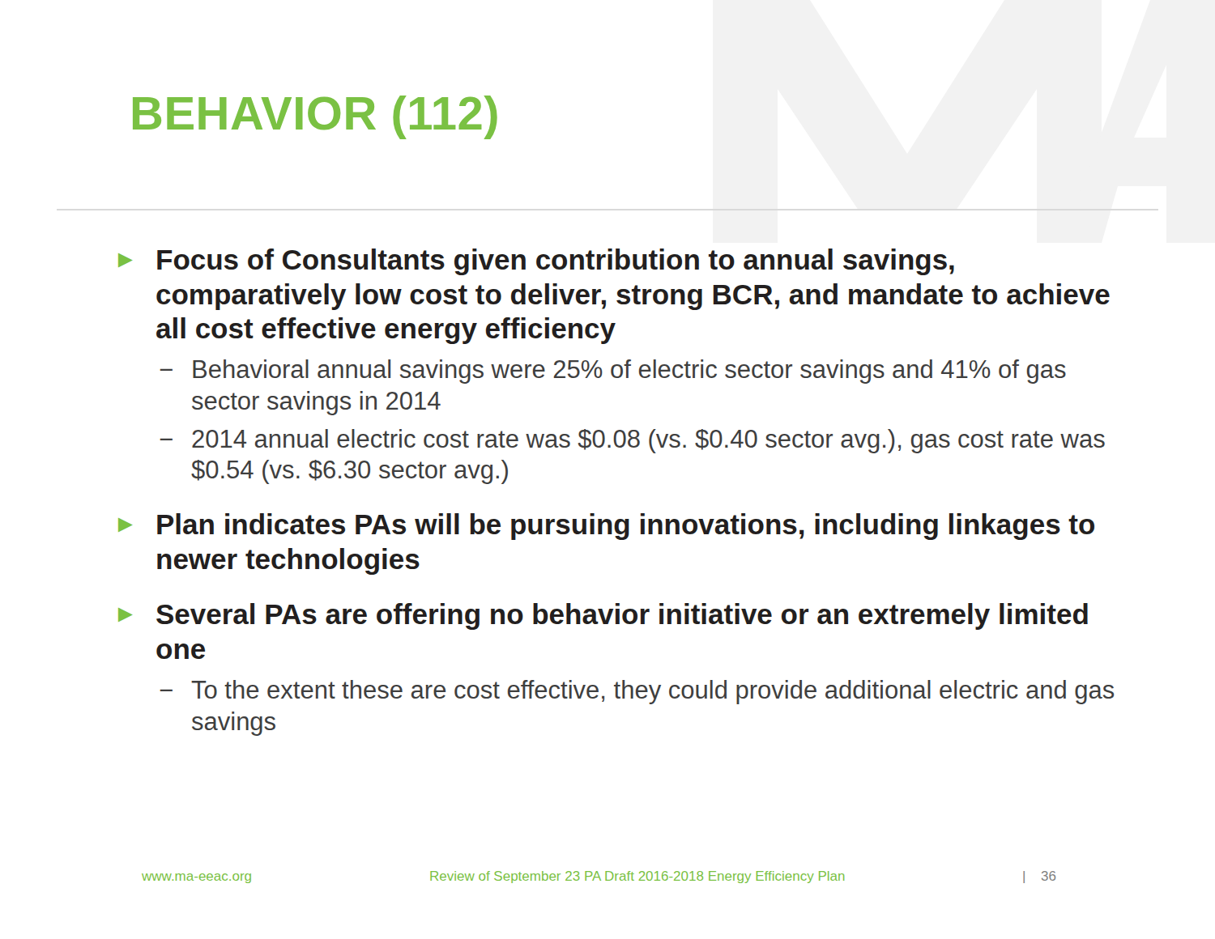BEHAVIOR (112)
Focus of Consultants given contribution to annual savings, comparatively low cost to deliver, strong BCR, and mandate to achieve all cost effective energy efficiency
Behavioral annual savings were 25% of electric sector savings and 41% of gas sector savings in 2014
2014 annual electric cost rate was $0.08 (vs. $0.40 sector avg.), gas cost rate was $0.54 (vs. $6.30 sector avg.)
Plan indicates PAs will be pursuing innovations, including linkages to newer technologies
Several PAs are offering no behavior initiative or an extremely limited one
To the extent these are cost effective, they could provide additional electric and gas savings
www.ma-eeac.org Review of September 23 PA Draft 2016-2018 Energy Efficiency Plan | 36